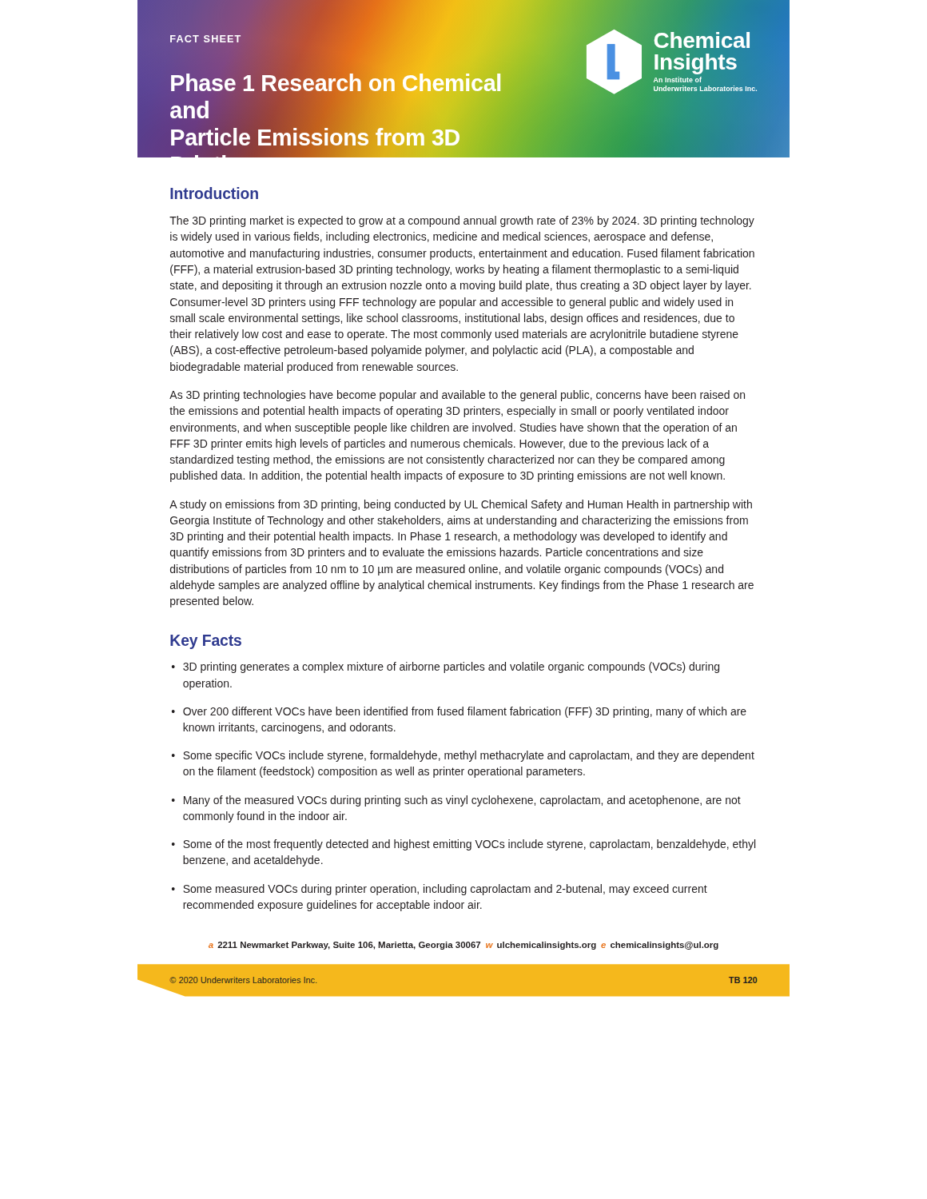FACT SHEET
Phase 1 Research on Chemical and
Particle Emissions from 3D Printing
Chemical
Insights
An Institute of
Underwriters Laboratories Inc.
Introduction
The 3D printing market is expected to grow at a compound annual growth rate of 23% by 2024. 3D printing technology is widely used in various fields, including electronics, medicine and medical sciences, aerospace and defense, automotive and manufacturing industries, consumer products, entertainment and education. Fused filament fabrication (FFF), a material extrusion-based 3D printing technology, works by heating a filament thermoplastic to a semi-liquid state, and depositing it through an extrusion nozzle onto a moving build plate, thus creating a 3D object layer by layer. Consumer-level 3D printers using FFF technology are popular and accessible to general public and widely used in small scale environmental settings, like school classrooms, institutional labs, design offices and residences, due to their relatively low cost and ease to operate. The most commonly used materials are acrylonitrile butadiene styrene (ABS), a cost-effective petroleum-based polyamide polymer, and polylactic acid (PLA), a compostable and biodegradable material produced from renewable sources.
As 3D printing technologies have become popular and available to the general public, concerns have been raised on the emissions and potential health impacts of operating 3D printers, especially in small or poorly ventilated indoor environments, and when susceptible people like children are involved. Studies have shown that the operation of an FFF 3D printer emits high levels of particles and numerous chemicals. However, due to the previous lack of a standardized testing method, the emissions are not consistently characterized nor can they be compared among published data. In addition, the potential health impacts of exposure to 3D printing emissions are not well known.
A study on emissions from 3D printing, being conducted by UL Chemical Safety and Human Health in partnership with Georgia Institute of Technology and other stakeholders, aims at understanding and characterizing the emissions from 3D printing and their potential health impacts. In Phase 1 research, a methodology was developed to identify and quantify emissions from 3D printers and to evaluate the emissions hazards. Particle concentrations and size distributions of particles from 10 nm to 10 µm are measured online, and volatile organic compounds (VOCs) and aldehyde samples are analyzed offline by analytical chemical instruments. Key findings from the Phase 1 research are presented below.
Key Facts
3D printing generates a complex mixture of airborne particles and volatile organic compounds (VOCs) during operation.
Over 200 different VOCs have been identified from fused filament fabrication (FFF) 3D printing, many of which are known irritants, carcinogens, and odorants.
Some specific VOCs include styrene, formaldehyde, methyl methacrylate and caprolactam, and they are dependent on the filament (feedstock) composition as well as printer operational parameters.
Many of the measured VOCs during printing such as vinyl cyclohexene, caprolactam, and acetophenone, are not commonly found in the indoor air.
Some of the most frequently detected and highest emitting VOCs include styrene, caprolactam, benzaldehyde, ethyl benzene, and acetaldehyde.
Some measured VOCs during printer operation, including caprolactam and 2-butenal, may exceed current recommended exposure guidelines for acceptable indoor air.
a 2211 Newmarket Parkway, Suite 106, Marietta, Georgia 30067 w ulchemicalinsights.org e chemicalinsights@ul.org
© 2020 Underwriters Laboratories Inc.
TB 120